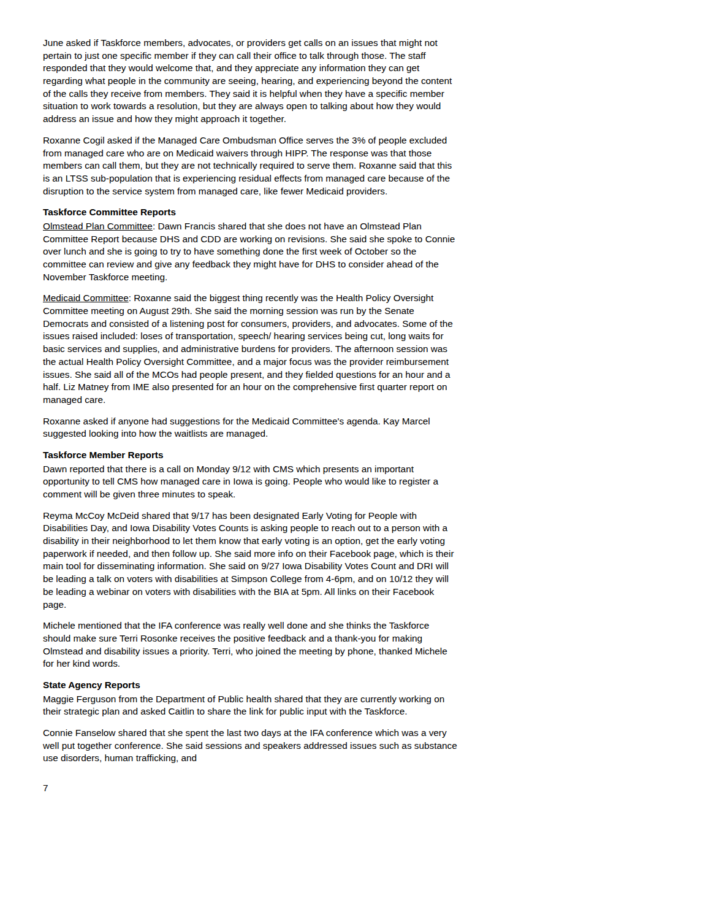June asked if Taskforce members, advocates, or providers get calls on an issues that might not pertain to just one specific member if they can call their office to talk through those. The staff responded that they would welcome that, and they appreciate any information they can get regarding what people in the community are seeing, hearing, and experiencing beyond the content of the calls they receive from members. They said it is helpful when they have a specific member situation to work towards a resolution, but they are always open to talking about how they would address an issue and how they might approach it together.
Roxanne Cogil asked if the Managed Care Ombudsman Office serves the 3% of people excluded from managed care who are on Medicaid waivers through HIPP. The response was that those members can call them, but they are not technically required to serve them. Roxanne said that this is an LTSS sub-population that is experiencing residual effects from managed care because of the disruption to the service system from managed care, like fewer Medicaid providers.
Taskforce Committee Reports
Olmstead Plan Committee: Dawn Francis shared that she does not have an Olmstead Plan Committee Report because DHS and CDD are working on revisions. She said she spoke to Connie over lunch and she is going to try to have something done the first week of October so the committee can review and give any feedback they might have for DHS to consider ahead of the November Taskforce meeting.
Medicaid Committee: Roxanne said the biggest thing recently was the Health Policy Oversight Committee meeting on August 29th. She said the morning session was run by the Senate Democrats and consisted of a listening post for consumers, providers, and advocates. Some of the issues raised included: loses of transportation, speech/ hearing services being cut, long waits for basic services and supplies, and administrative burdens for providers. The afternoon session was the actual Health Policy Oversight Committee, and a major focus was the provider reimbursement issues. She said all of the MCOs had people present, and they fielded questions for an hour and a half. Liz Matney from IME also presented for an hour on the comprehensive first quarter report on managed care.
Roxanne asked if anyone had suggestions for the Medicaid Committee's agenda. Kay Marcel suggested looking into how the waitlists are managed.
Taskforce Member Reports
Dawn reported that there is a call on Monday 9/12 with CMS which presents an important opportunity to tell CMS how managed care in Iowa is going. People who would like to register a comment will be given three minutes to speak.
Reyma McCoy McDeid shared that 9/17 has been designated Early Voting for People with Disabilities Day, and Iowa Disability Votes Counts is asking people to reach out to a person with a disability in their neighborhood to let them know that early voting is an option, get the early voting paperwork if needed, and then follow up. She said more info on their Facebook page, which is their main tool for disseminating information. She said on 9/27 Iowa Disability Votes Count and DRI will be leading a talk on voters with disabilities at Simpson College from 4-6pm, and on 10/12 they will be leading a webinar on voters with disabilities with the BIA at 5pm. All links on their Facebook page.
Michele mentioned that the IFA conference was really well done and she thinks the Taskforce should make sure Terri Rosonke receives the positive feedback and a thank-you for making Olmstead and disability issues a priority. Terri, who joined the meeting by phone, thanked Michele for her kind words.
State Agency Reports
Maggie Ferguson from the Department of Public health shared that they are currently working on their strategic plan and asked Caitlin to share the link for public input with the Taskforce.
Connie Fanselow shared that she spent the last two days at the IFA conference which was a very well put together conference. She said sessions and speakers addressed issues such as substance use disorders, human trafficking, and
7